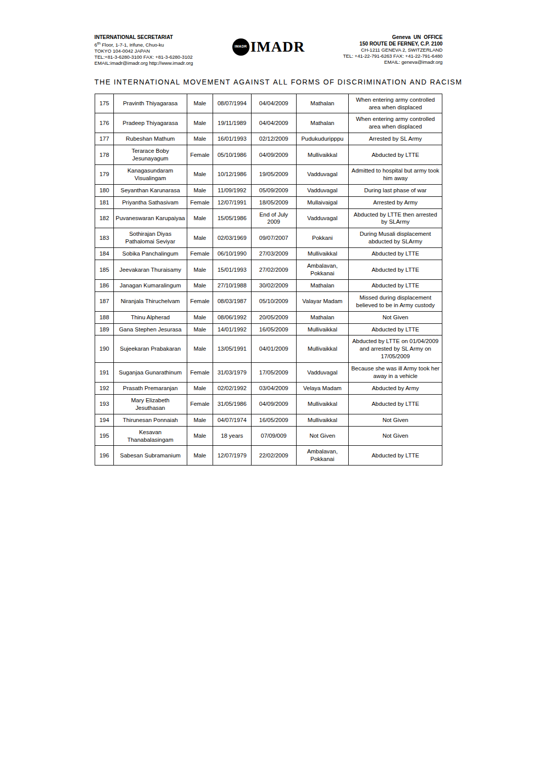INTERNATIONAL SECRETARIAT
6th Floor, 1-7-1, Irifune, Chuo-ku
TOKYO 104-0042 JAPAN
TEL:+81-3-6280-3100 FAX: +81-3-6280-3102
EMAIL:imadr@imadr.org http://www.imadr.org
IMADR IMADR
Geneva UN OFFICE
150 ROUTE DE FERNEY, C.P. 2100
CH-1211 GENEVA 2, SWITZERLAND
TEL: +41-22-791-6263 FAX: +41-22-791-6480
EMAIL: geneva@imadr.org
THE INTERNATIONAL MOVEMENT AGAINST ALL FORMS OF DISCRIMINATION AND RACISM
| 175 | Pravinth Thiyagarasa | Male | 08/07/1994 | 04/04/2009 | Mathalan | When entering army controlled area when displaced |
| 176 | Pradeep Thiyagarasa | Male | 19/11/1989 | 04/04/2009 | Mathalan | When entering army controlled area when displaced |
| 177 | Rubeshan Mathum | Male | 16/01/1993 | 02/12/2009 | Pudukuduripppu | Arrested by SL Army |
| 178 | Terarace Boby Jesunayagum | Female | 05/10/1986 | 04/09/2009 | Mullivaikkal | Abducted by LTTE |
| 179 | Kanagasundaram Visualingam | Male | 10/12/1986 | 19/05/2009 | Vadduvagal | Admitted to hospital but army took him away |
| 180 | Seyanthan Karunarasa | Male | 11/09/1992 | 05/09/2009 | Vadduvagal | During last phase of war |
| 181 | Priyantha Sathasivam | Female | 12/07/1991 | 18/05/2009 | Mullaivaigal | Arrested by Army |
| 182 | Puvaneswaran Karupaiyaa | Male | 15/05/1986 | End of July 2009 | Vadduvagal | Abducted by LTTE then arrested by SLArmy |
| 183 | Sothirajan Diyas Pathalomai Seviyar | Male | 02/03/1969 | 09/07/2007 | Pokkani | During Musali displacement abducted by SLArmy |
| 184 | Sobika Panchalingum | Female | 06/10/1990 | 27/03/2009 | Mullivaikkal | Abducted by LTTE |
| 185 | Jeevakaran Thuraisamy | Male | 15/01/1993 | 27/02/2009 | Ambalavan, Pokkanai | Abducted by LTTE |
| 186 | Janagan Kumaralingum | Male | 27/10/1988 | 30/02/2009 | Mathalan | Abducted by LTTE |
| 187 | Niranjala Thiruchelvam | Female | 08/03/1987 | 05/10/2009 | Valayar Madam | Missed during displacement believed to be in Army custody |
| 188 | Thinu Alpherad | Male | 08/06/1992 | 20/05/2009 | Mathalan | Not Given |
| 189 | Gana Stephen Jesurasa | Male | 14/01/1992 | 16/05/2009 | Mullivaikkal | Abducted by LTTE |
| 190 | Sujeekaran Prabakaran | Male | 13/05/1991 | 04/01/2009 | Mullivaikkal | Abducted by LTTE on 01/04/2009 and arrested by SL Army on 17/05/2009 |
| 191 | Suganjaa Gunarathinum | Female | 31/03/1979 | 17/05/2009 | Vadduvagal | Because she was ill Army took her away in a vehicle |
| 192 | Prasath Premaranjan | Male | 02/02/1992 | 03/04/2009 | Velaya Madam | Abducted by Army |
| 193 | Mary Elizabeth Jesuthasan | Female | 31/05/1986 | 04/09/2009 | Mullivaikkal | Abducted by LTTE |
| 194 | Thirunesan Ponnaiah | Male | 04/07/1974 | 16/05/2009 | Mullivaikkal | Not Given |
| 195 | Kesavan Thanabalasingam | Male | 18 years | 07/09/009 | Not Given | Not Given |
| 196 | Sabesan Subramanium | Male | 12/07/1979 | 22/02/2009 | Ambalavan, Pokkanai | Abducted by LTTE |